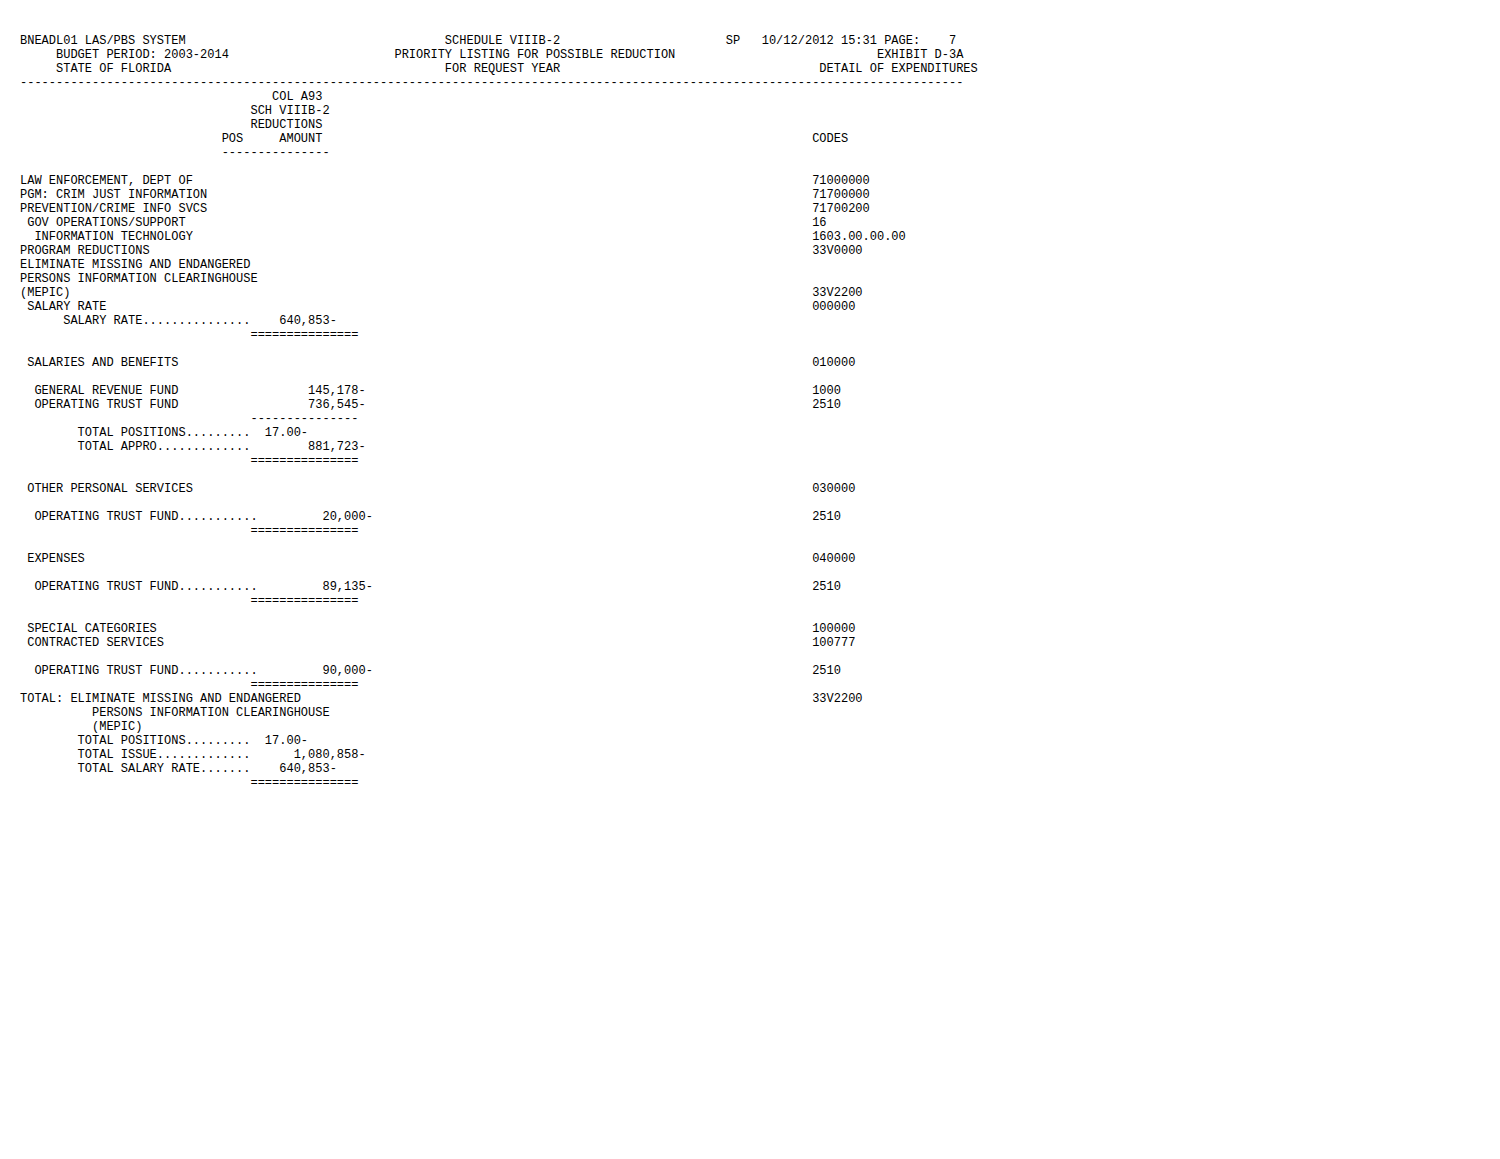BNEADL01 LAS/PBS SYSTEM SCHEDULE VIIIB-2 SP 10/12/2012 15:31 PAGE: 7 BUDGET PERIOD: 2003-2014 PRIORITY LISTING FOR POSSIBLE REDUCTION EXHIBIT D-3A STATE OF FLORIDA FOR REQUEST YEAR DETAIL OF EXPENDITURES ----------------------------------------------------------------------------------------------------------------------------------- COL A93 SCH VIIIB-2 REDUCTIONS POS AMOUNT CODES --------------- LAW ENFORCEMENT, DEPT OF 71000000 PGM: CRIM JUST INFORMATION 71700000 PREVENTION/CRIME INFO SVCS 71700200 GOV OPERATIONS/SUPPORT 16 INFORMATION TECHNOLOGY 1603.00.00.00 PROGRAM REDUCTIONS 33V0000 ELIMINATE MISSING AND ENDANGERED PERSONS INFORMATION CLEARINGHOUSE (MEPIC) 33V2200 SALARY RATE 000000 SALARY RATE............... 640,853- =============== SALARIES AND BENEFITS 010000 GENERAL REVENUE FUND 145,178- 1000 OPERATING TRUST FUND 736,545- 2510 --------------- TOTAL POSITIONS......... 17.00- TOTAL APPRO............. 881,723- =============== OTHER PERSONAL SERVICES 030000 OPERATING TRUST FUND........... 20,000- 2510 =============== EXPENSES 040000 OPERATING TRUST FUND........... 89,135- 2510 =============== SPECIAL CATEGORIES 100000 CONTRACTED SERVICES 100777 OPERATING TRUST FUND........... 90,000- 2510 =============== TOTAL: ELIMINATE MISSING AND ENDANGERED 33V2200 PERSONS INFORMATION CLEARINGHOUSE (MEPIC) TOTAL POSITIONS......... 17.00- TOTAL ISSUE............. 1,080,858- TOTAL SALARY RATE....... 640,853- ===============